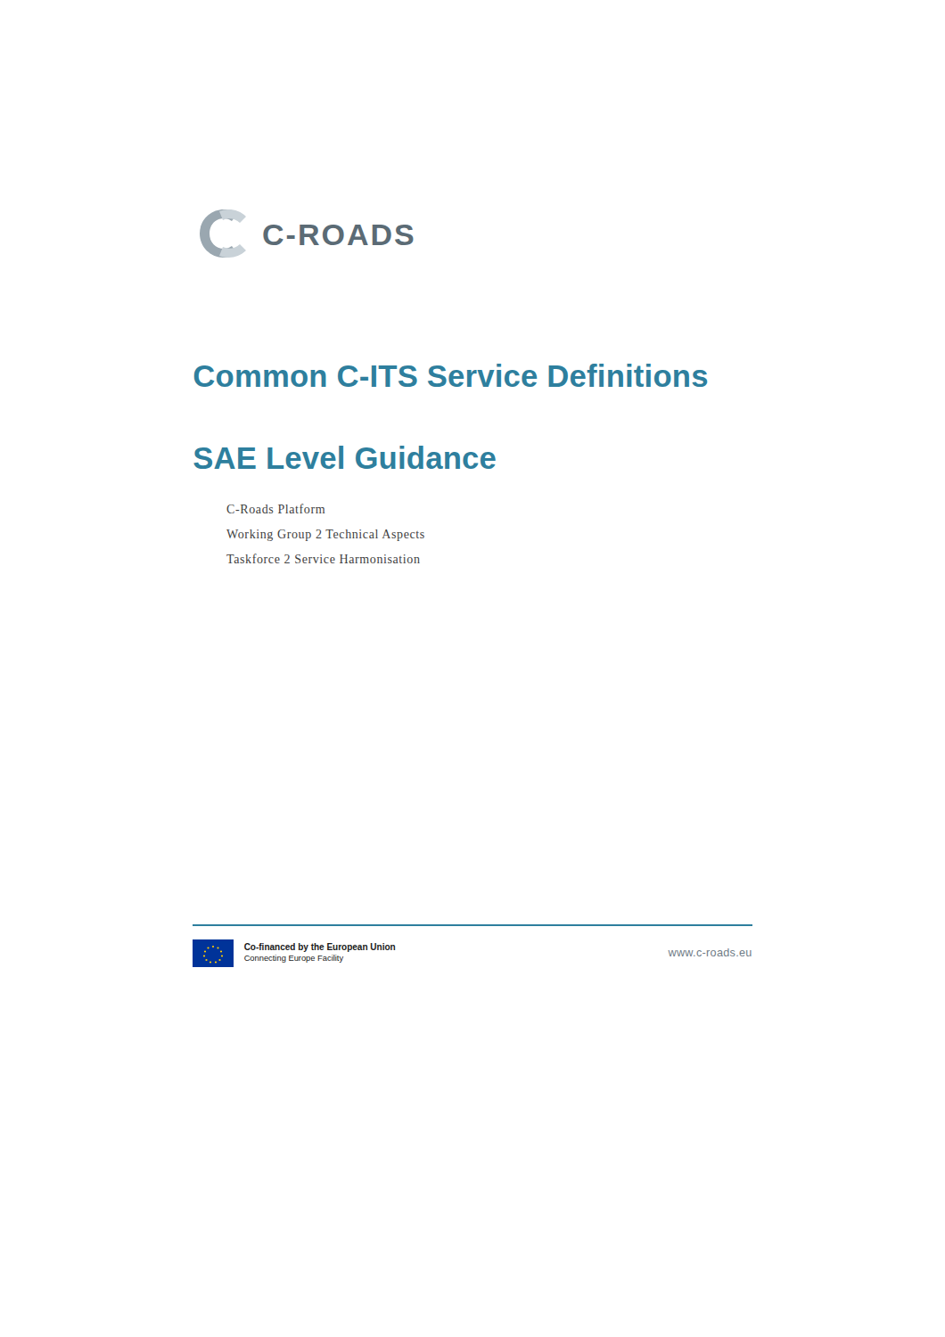C-ROADS
Common C-ITS Service Definitions
SAE Level Guidance
C-Roads Platform
Working Group 2 Technical Aspects
Taskforce 2 Service Harmonisation
Co-financed by the European Union
Connecting Europe Facility
www.c-roads.eu